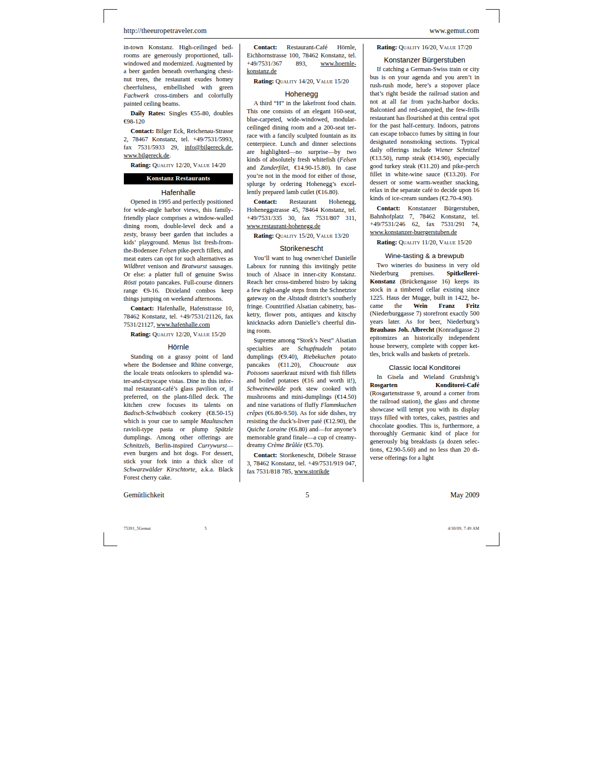http://theeuropetraveler.com www.gemut.com
in-town Konstanz. High-ceilinged bedrooms are generously proportioned, tall-windowed and modernized. Augmented by a beer garden beneath overhanging chestnut trees, the restaurant exudes homey cheerfulness, embellished with green Fachwerk cross-timbers and colorfully painted ceiling beams.
Daily Rates: Singles €55-80, doubles €98-120
Contact: Bilger Eck, Reichenau-Strasse 2, 78467 Konstanz, tel. +49/7531/5993, fax 7531/5933 29, info@bilgereck.de, www.bilgereck.de.
Rating: Quality 12/20, Value 14/20
Konstanz Restaurants
Hafenhalle
Opened in 1995 and perfectly positioned for wide-angle harbor views, this family-friendly place comprises a window-walled dining room, double-level deck and a zesty, brassy beer garden that includes a kids’ playground. Menus list fresh-from-the-Bodensee Felsen pike-perch fillets, and meat eaters can opt for such alternatives as Wildbret venison and Bratwurst sausages. Or else: a platter full of genuine Swiss Rösti potato pancakes. Full-course dinners range €9-16. Dixieland combos keep things jumping on weekend afternoons.
Contact: Hafenhalle, Hafenstrasse 10, 78462 Konstanz, tel. +49/7531/21126, fax 7531/21127, www.hafenhalle.com
Rating: Quality 12/20, Value 15/20
Hörnle
Standing on a grassy point of land where the Bodensee and Rhine converge, the locale treats onlookers to splendid water-and-cityscape vistas. Dine in this informal restaurant-café’s glass pavilion or, if preferred, on the plant-filled deck. The kitchen crew focuses its talents on Badisch-Schwäbisch cookery (€8.50-15) which is your cue to sample Maultaschen ravioli-type pasta or plump Spätzle dumplings. Among other offerings are Schnitzels, Berlin-inspired Currywurst—even burgers and hot dogs. For dessert, stick your fork into a thick slice of Schwarzwälder Kirschtorte, a.k.a. Black Forest cherry cake.
Contact: Restaurant-Café Hörnle, Eichhornstrasse 100, 78462 Konstanz, tel. +49/7531/367 893, www.hoernle-konstanz.de
Rating: Quality 14/20, Value 15/20
Hohenegg
A third “H” in the lakefront food chain. This one consists of an elegant 160-seat, blue-carpeted, wide-windowed, modular-ceilinged dining room and a 200-seat terrace with a fancily sculpted fountain as its centerpiece. Lunch and dinner selections are highlighted—no surprise—by two kinds of absolutely fresh whitefish (Felsen and Zanderfilet, €14.90-15.80). In case you’re not in the mood for either of those, splurge by ordering Hohenegg’s excellently prepared lamb cutlet (€16.80).
Contact: Restaurant Hohenegg, Hoheneggstrasse 45, 78464 Konstanz, tel. +49/7531/335 30, fax 7531/807 311, www.restaurant-hohenegg.de
Rating: Quality 15/20, Value 13/20
Storikenescht
You’ll want to hug owner/chef Danielle Laboux for running this invitingly petite touch of Alsace in inner-city Konstanz. Reach her cross-timbered bistro by taking a few right-angle steps from the Schnetztor gateway on the Altstadt district’s southerly fringe. Countrified Alsatian cabinetry, basketry, flower pots, antiques and kitschy knicknacks adorn Danielle’s cheerful dining room.
Supreme among “Stork’s Nest” Alsatian specialties are Schupfnudeln potato dumplings (€9.40), Riebekuchen potato pancakes (€11.20), Choucroute aux Poissons sauerkraut mixed with fish fillets and boiled potatoes (€16 and worth it!), Schweinewälde pork stew cooked with mushrooms and mini-dumplings (€14.50) and nine variations of fluffy Flammkuchen crêpes (€6.80-9.50). As for side dishes, try resisting the duck’s-liver paté (€12.90), the Quiche Loraine (€6.80) and—for anyone’s memorable grand finale—a cup of creamy-dreamy Crème Brûlée (€5.70).
Contact: Storikenescht, Döbele Strasse 3, 78462 Konstanz, tel. +49/7531/919 047, fax 7531/818 785, www.storikde
Rating: Quality 16/20, Value 17/20
Konstanzer Bürgerstuben
If catching a German-Swiss train or city bus is on your agenda and you aren’t in rush-rush mode, here’s a stopover place that’s right beside the railroad station and not at all far from yacht-harbor docks. Balconied and red-canopied, the few-frills restaurant has flourished at this central spot for the past half-century. Indoors, patrons can escape tobacco fumes by sitting in four designated nonsmoking sections. Typical daily offerings include Wiener Schnitzel (€13.50), rump steak (€14.90), especially good turkey steak (€11.20) and pike-perch fillet in white-wine sauce (€13.20). For dessert or some warm-weather snacking, relax in the separate café to decide upon 16 kinds of ice-cream sundaes (€2.70-4.90).
Contact: Konstanzer Bürgerstuben, Bahnhofplatz 7, 78462 Konstanz, tel. +49/7531/246 62, fax 7531/291 74, www.konstanzer-buergerstuben.de
Rating: Quality 11/20, Value 15/20
Wine-tasting & a brewpub
Two wineries do business in very old Niederburg premises. Spitkellerei-Konstanz (Brückengasse 16) keeps its stock in a timbered cellar existing since 1225. Haus der Mugge, built in 1422, became the Wein Franz Fritz (Niederburggasse 7) storefront exactly 500 years later. As for beer, Niederburg’s Brauhaus Joh. Albrecht (Konradigasse 2) epitomizes an historically independent house brewery, complete with copper kettles, brick walls and baskets of pretzels.
Classic local Konditorei
In Gisela and Wieland Grutshnig’s Rosgarten Konditorei-Café (Rosgartenstrasse 9, around a corner from the railroad station), the glass and chrome showcase will tempt you with its display trays filled with tortes, cakes, pastries and chocolate goodies. This is, furthermore, a thoroughly Germanic kind of place for generously big breakfasts (a dozen selections, €2.90-5.60) and no less than 20 diverse offerings for a light
Gemütlichkeit 5 May 2009
75391_5Gemut 5 4/30/09, 7:49 AM